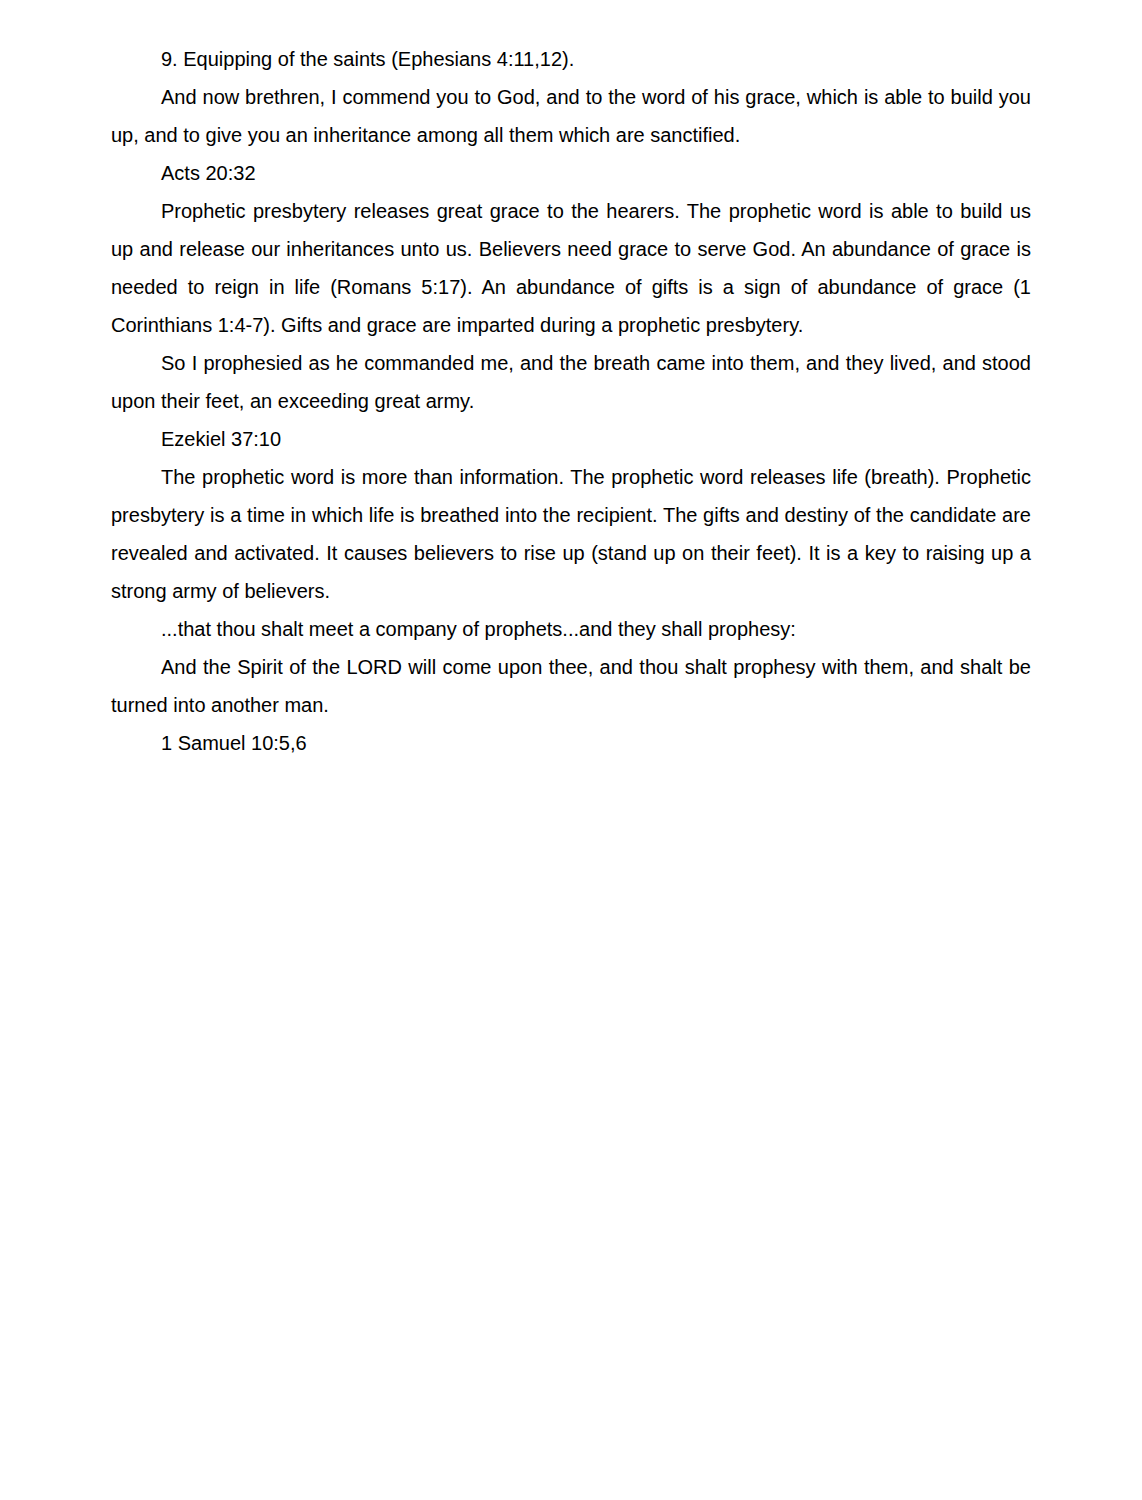9. Equipping of the saints (Ephesians 4:11,12).
And now brethren, I commend you to God, and to the word of his grace, which is able to build you up, and to give you an inheritance among all them which are sanctified.
Acts 20:32
Prophetic presbytery releases great grace to the hearers. The prophetic word is able to build us up and release our inheritances unto us. Believers need grace to serve God. An abundance of grace is needed to reign in life (Romans 5:17). An abundance of gifts is a sign of abundance of grace (1 Corinthians 1:4-7). Gifts and grace are imparted during a prophetic presbytery.
So I prophesied as he commanded me, and the breath came into them, and they lived, and stood upon their feet, an exceeding great army.
Ezekiel 37:10
The prophetic word is more than information. The prophetic word releases life (breath). Prophetic presbytery is a time in which life is breathed into the recipient. The gifts and destiny of the candidate are revealed and activated. It causes believers to rise up (stand up on their feet). It is a key to raising up a strong army of believers.
...that thou shalt meet a company of prophets...and they shall prophesy:
And the Spirit of the LORD will come upon thee, and thou shalt prophesy with them, and shalt be turned into another man.
1 Samuel 10:5,6